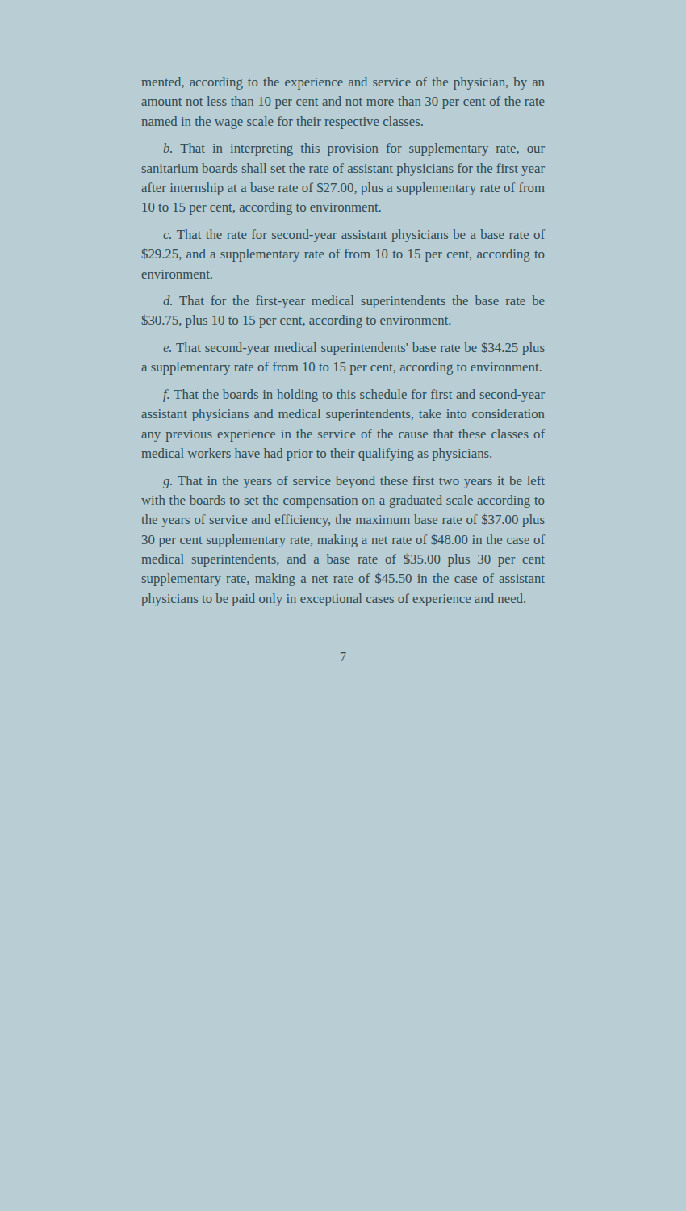mented, according to the experience and service of the physician, by an amount not less than 10 per cent and not more than 30 per cent of the rate named in the wage scale for their respective classes.
b. That in interpreting this provision for supplementary rate, our sanitarium boards shall set the rate of assistant physicians for the first year after internship at a base rate of $27.00, plus a supplementary rate of from 10 to 15 per cent, according to environment.
c. That the rate for second-year assistant physicians be a base rate of $29.25, and a supplementary rate of from 10 to 15 per cent, according to environment.
d. That for the first-year medical superintendents the base rate be $30.75, plus 10 to 15 per cent, according to environment.
e. That second-year medical superintendents' base rate be $34.25 plus a supplementary rate of from 10 to 15 per cent, according to environment.
f. That the boards in holding to this schedule for first and second-year assistant physicians and medical superintendents, take into consideration any previous experience in the service of the cause that these classes of medical workers have had prior to their qualifying as physicians.
g. That in the years of service beyond these first two years it be left with the boards to set the compensation on a graduated scale according to the years of service and efficiency, the maximum base rate of $37.00 plus 30 per cent supplementary rate, making a net rate of $48.00 in the case of medical superintendents, and a base rate of $35.00 plus 30 per cent supplementary rate, making a net rate of $45.50 in the case of assistant physicians to be paid only in exceptional cases of experience and need.
7